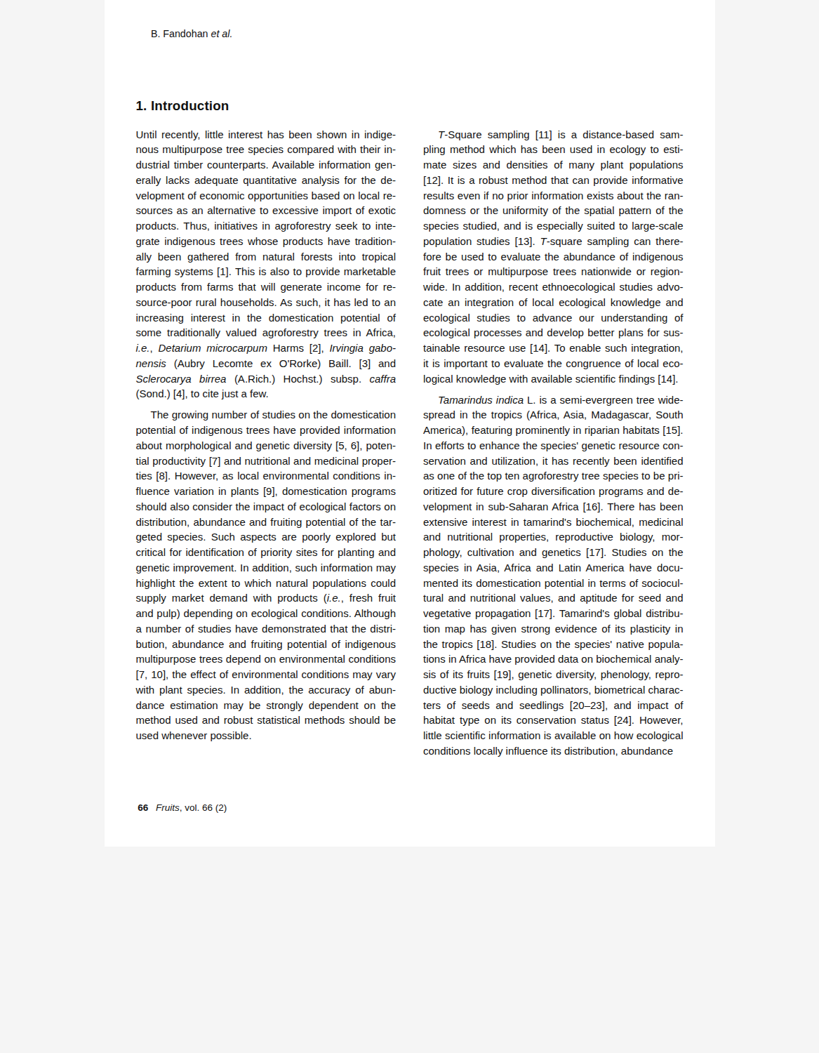B. Fandohan et al.
1. Introduction
Until recently, little interest has been shown in indigenous multipurpose tree species compared with their industrial timber counterparts. Available information generally lacks adequate quantitative analysis for the development of economic opportunities based on local resources as an alternative to excessive import of exotic products. Thus, initiatives in agroforestry seek to integrate indigenous trees whose products have traditionally been gathered from natural forests into tropical farming systems [1]. This is also to provide marketable products from farms that will generate income for resource-poor rural households. As such, it has led to an increasing interest in the domestication potential of some traditionally valued agroforestry trees in Africa, i.e., Detarium microcarpum Harms [2], Irvingia gabonensis (Aubry Lecomte ex O'Rorke) Baill. [3] and Sclerocarya birrea (A.Rich.) Hochst.) subsp. caffra (Sond.) [4], to cite just a few.
The growing number of studies on the domestication potential of indigenous trees have provided information about morphological and genetic diversity [5, 6], potential productivity [7] and nutritional and medicinal properties [8]. However, as local environmental conditions influence variation in plants [9], domestication programs should also consider the impact of ecological factors on distribution, abundance and fruiting potential of the targeted species. Such aspects are poorly explored but critical for identification of priority sites for planting and genetic improvement. In addition, such information may highlight the extent to which natural populations could supply market demand with products (i.e., fresh fruit and pulp) depending on ecological conditions. Although a number of studies have demonstrated that the distribution, abundance and fruiting potential of indigenous multipurpose trees depend on environmental conditions [7, 10], the effect of environmental conditions may vary with plant species. In addition, the accuracy of abundance estimation may be strongly dependent on the method used and robust statistical methods should be used whenever possible.
T-Square sampling [11] is a distance-based sampling method which has been used in ecology to estimate sizes and densities of many plant populations [12]. It is a robust method that can provide informative results even if no prior information exists about the randomness or the uniformity of the spatial pattern of the species studied, and is especially suited to large-scale population studies [13]. T-square sampling can therefore be used to evaluate the abundance of indigenous fruit trees or multipurpose trees nationwide or regionwide. In addition, recent ethnoecological studies advocate an integration of local ecological knowledge and ecological studies to advance our understanding of ecological processes and develop better plans for sustainable resource use [14]. To enable such integration, it is important to evaluate the congruence of local ecological knowledge with available scientific findings [14].
Tamarindus indica L. is a semi-evergreen tree widespread in the tropics (Africa, Asia, Madagascar, South America), featuring prominently in riparian habitats [15]. In efforts to enhance the species' genetic resource conservation and utilization, it has recently been identified as one of the top ten agroforestry tree species to be prioritized for future crop diversification programs and development in sub-Saharan Africa [16]. There has been extensive interest in tamarind's biochemical, medicinal and nutritional properties, reproductive biology, morphology, cultivation and genetics [17]. Studies on the species in Asia, Africa and Latin America have documented its domestication potential in terms of sociocultural and nutritional values, and aptitude for seed and vegetative propagation [17]. Tamarind's global distribution map has given strong evidence of its plasticity in the tropics [18]. Studies on the species' native populations in Africa have provided data on biochemical analysis of its fruits [19], genetic diversity, phenology, reproductive biology including pollinators, biometrical characters of seeds and seedlings [20–23], and impact of habitat type on its conservation status [24]. However, little scientific information is available on how ecological conditions locally influence its distribution, abundance
66 Fruits, vol. 66 (2)